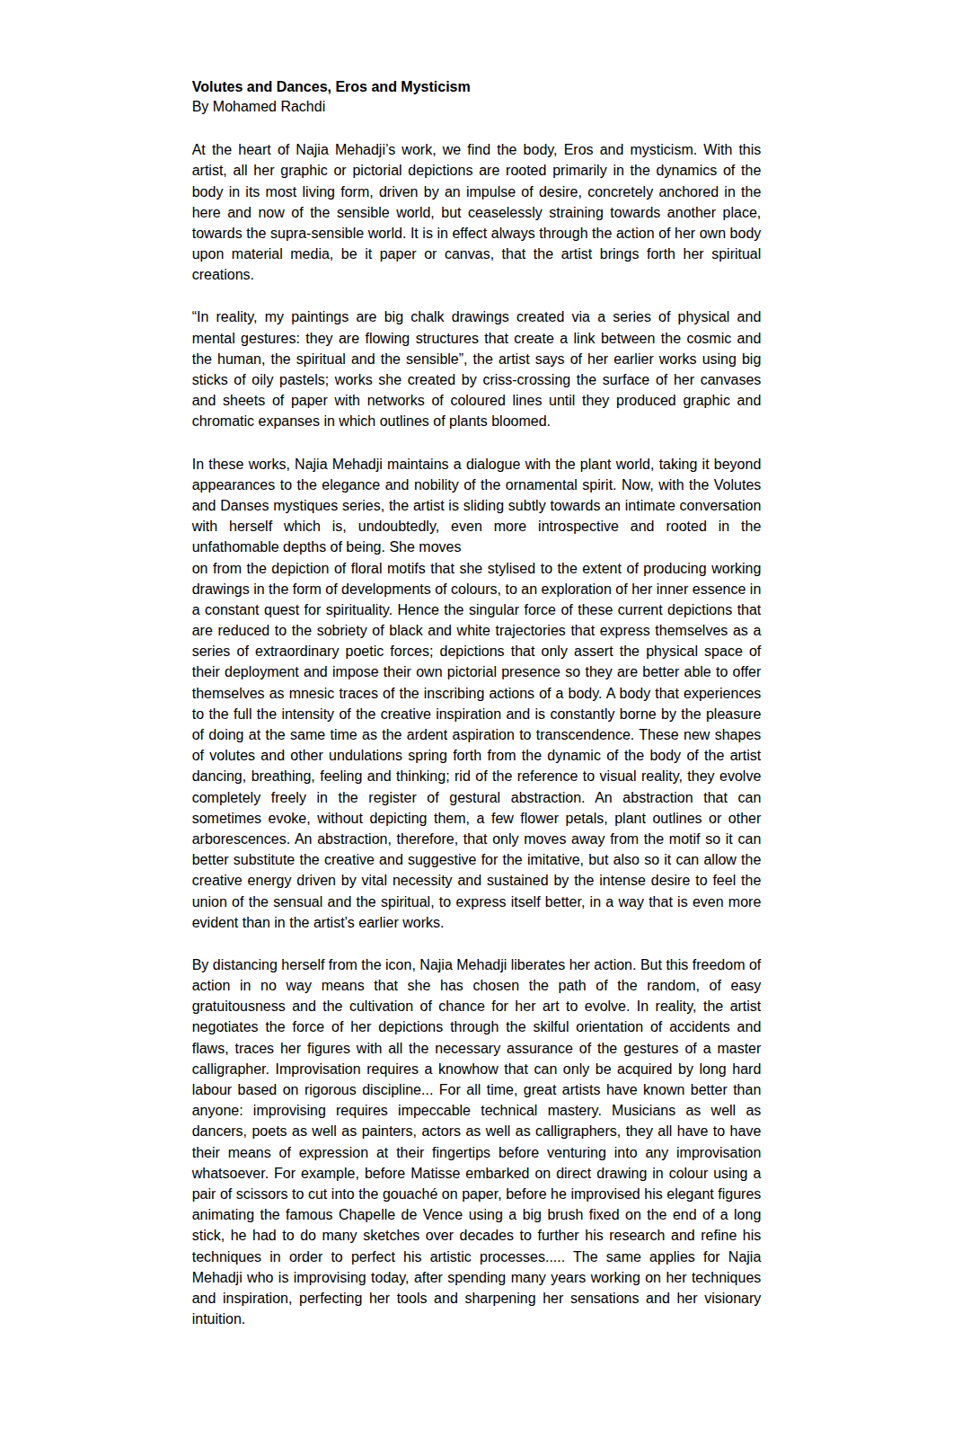Volutes and Dances, Eros and Mysticism
By Mohamed Rachdi
At the heart of Najia Mehadji’s work, we find the body, Eros and mysticism. With this artist, all her graphic or pictorial depictions are rooted primarily in the dynamics of the body in its most living form, driven by an impulse of desire, concretely anchored in the here and now of the sensible world, but ceaselessly straining towards another place, towards the supra-sensible world. It is in effect always through the action of her own body upon material media, be it paper or canvas, that the artist brings forth her spiritual creations.
“In reality, my paintings are big chalk drawings created via a series of physical and mental gestures: they are flowing structures that create a link between the cosmic and the human, the spiritual and the sensible”, the artist says of her earlier works using big sticks of oily pastels; works she created by criss-crossing the surface of her canvases and sheets of paper with networks of coloured lines until they produced graphic and chromatic expanses in which outlines of plants bloomed.
In these works, Najia Mehadji maintains a dialogue with the plant world, taking it beyond appearances to the elegance and nobility of the ornamental spirit. Now, with the Volutes and Danses mystiques series, the artist is sliding subtly towards an intimate conversation with herself which is, undoubtedly, even more introspective and rooted in the unfathomable depths of being. She moves
on from the depiction of floral motifs that she stylised to the extent of producing working drawings in the form of developments of colours, to an exploration of her inner essence in a constant quest for spirituality. Hence the singular force of these current depictions that are reduced to the sobriety of black and white trajectories that express themselves as a series of extraordinary poetic forces; depictions that only assert the physical space of their deployment and impose their own pictorial presence so they are better able to offer themselves as mnesic traces of the inscribing actions of a body. A body that experiences to the full the intensity of the creative inspiration and is constantly borne by the pleasure of doing at the same time as the ardent aspiration to transcendence. These new shapes of volutes and other undulations spring forth from the dynamic of the body of the artist dancing, breathing, feeling and thinking; rid of the reference to visual reality, they evolve completely freely in the register of gestural abstraction. An abstraction that can sometimes evoke, without depicting them, a few flower petals, plant outlines or other arborescences. An abstraction, therefore, that only moves away from the motif so it can better substitute the creative and suggestive for the imitative, but also so it can allow the creative energy driven by vital necessity and sustained by the intense desire to feel the union of the sensual and the spiritual, to express itself better, in a way that is even more evident than in the artist’s earlier works.
By distancing herself from the icon, Najia Mehadji liberates her action. But this freedom of action in no way means that she has chosen the path of the random, of easy gratuitousness and the cultivation of chance for her art to evolve. In reality, the artist negotiates the force of her depictions through the skilful orientation of accidents and flaws, traces her figures with all the necessary assurance of the gestures of a master calligrapher. Improvisation requires a knowhow that can only be acquired by long hard labour based on rigorous discipline... For all time, great artists have known better than anyone: improvising requires impeccable technical mastery. Musicians as well as dancers, poets as well as painters, actors as well as calligraphers, they all have to have their means of expression at their fingertips before venturing into any improvisation whatsoever. For example, before Matisse embarked on direct drawing in colour using a pair of scissors to cut into the gouaché on paper, before he improvised his elegant figures animating the famous Chapelle de Vence using a big brush fixed on the end of a long stick, he had to do many sketches over decades to further his research and refine his techniques in order to perfect his artistic processes..... The same applies for Najia Mehadji who is improvising today, after spending many years working on her techniques and inspiration, perfecting her tools and sharpening her sensations and her visionary intuition.